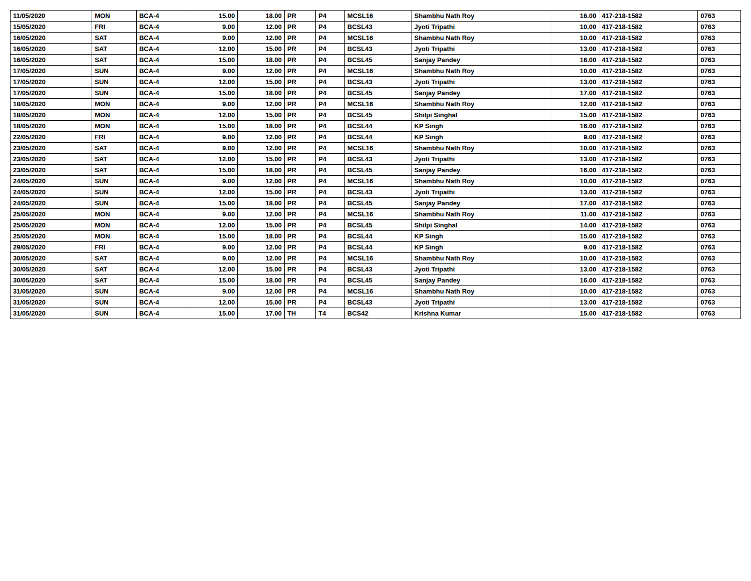| 11/05/2020 | MON | BCA-4 | 15.00 | 18.00 | PR | P4 | MCSL16 | Shambhu Nath Roy | 16.00 | 417-218-1582 | 0763 |
| 15/05/2020 | FRI | BCA-4 | 9.00 | 12.00 | PR | P4 | BCSL43 | Jyoti Tripathi | 10.00 | 417-218-1582 | 0763 |
| 16/05/2020 | SAT | BCA-4 | 9.00 | 12.00 | PR | P4 | MCSL16 | Shambhu Nath Roy | 10.00 | 417-218-1582 | 0763 |
| 16/05/2020 | SAT | BCA-4 | 12.00 | 15.00 | PR | P4 | BCSL43 | Jyoti Tripathi | 13.00 | 417-218-1582 | 0763 |
| 16/05/2020 | SAT | BCA-4 | 15.00 | 18.00 | PR | P4 | BCSL45 | Sanjay Pandey | 16.00 | 417-218-1582 | 0763 |
| 17/05/2020 | SUN | BCA-4 | 9.00 | 12.00 | PR | P4 | MCSL16 | Shambhu Nath Roy | 10.00 | 417-218-1582 | 0763 |
| 17/05/2020 | SUN | BCA-4 | 12.00 | 15.00 | PR | P4 | BCSL43 | Jyoti Tripathi | 13.00 | 417-218-1582 | 0763 |
| 17/05/2020 | SUN | BCA-4 | 15.00 | 18.00 | PR | P4 | BCSL45 | Sanjay Pandey | 17.00 | 417-218-1582 | 0763 |
| 18/05/2020 | MON | BCA-4 | 9.00 | 12.00 | PR | P4 | MCSL16 | Shambhu Nath Roy | 12.00 | 417-218-1582 | 0763 |
| 18/05/2020 | MON | BCA-4 | 12.00 | 15.00 | PR | P4 | BCSL45 | Shilpi Singhal | 15.00 | 417-218-1582 | 0763 |
| 18/05/2020 | MON | BCA-4 | 15.00 | 18.00 | PR | P4 | BCSL44 | KP Singh | 16.00 | 417-218-1582 | 0763 |
| 22/05/2020 | FRI | BCA-4 | 9.00 | 12.00 | PR | P4 | BCSL44 | KP Singh | 9.00 | 417-218-1582 | 0763 |
| 23/05/2020 | SAT | BCA-4 | 9.00 | 12.00 | PR | P4 | MCSL16 | Shambhu Nath Roy | 10.00 | 417-218-1582 | 0763 |
| 23/05/2020 | SAT | BCA-4 | 12.00 | 15.00 | PR | P4 | BCSL43 | Jyoti Tripathi | 13.00 | 417-218-1582 | 0763 |
| 23/05/2020 | SAT | BCA-4 | 15.00 | 18.00 | PR | P4 | BCSL45 | Sanjay Pandey | 16.00 | 417-218-1582 | 0763 |
| 24/05/2020 | SUN | BCA-4 | 9.00 | 12.00 | PR | P4 | MCSL16 | Shambhu Nath Roy | 10.00 | 417-218-1582 | 0763 |
| 24/05/2020 | SUN | BCA-4 | 12.00 | 15.00 | PR | P4 | BCSL43 | Jyoti Tripathi | 13.00 | 417-218-1582 | 0763 |
| 24/05/2020 | SUN | BCA-4 | 15.00 | 18.00 | PR | P4 | BCSL45 | Sanjay Pandey | 17.00 | 417-218-1582 | 0763 |
| 25/05/2020 | MON | BCA-4 | 9.00 | 12.00 | PR | P4 | MCSL16 | Shambhu Nath Roy | 11.00 | 417-218-1582 | 0763 |
| 25/05/2020 | MON | BCA-4 | 12.00 | 15.00 | PR | P4 | BCSL45 | Shilpi Singhal | 14.00 | 417-218-1582 | 0763 |
| 25/05/2020 | MON | BCA-4 | 15.00 | 18.00 | PR | P4 | BCSL44 | KP Singh | 15.00 | 417-218-1582 | 0763 |
| 29/05/2020 | FRI | BCA-4 | 9.00 | 12.00 | PR | P4 | BCSL44 | KP Singh | 9.00 | 417-218-1582 | 0763 |
| 30/05/2020 | SAT | BCA-4 | 9.00 | 12.00 | PR | P4 | MCSL16 | Shambhu Nath Roy | 10.00 | 417-218-1582 | 0763 |
| 30/05/2020 | SAT | BCA-4 | 12.00 | 15.00 | PR | P4 | BCSL43 | Jyoti Tripathi | 13.00 | 417-218-1582 | 0763 |
| 30/05/2020 | SAT | BCA-4 | 15.00 | 18.00 | PR | P4 | BCSL45 | Sanjay Pandey | 16.00 | 417-218-1582 | 0763 |
| 31/05/2020 | SUN | BCA-4 | 9.00 | 12.00 | PR | P4 | MCSL16 | Shambhu Nath Roy | 10.00 | 417-218-1582 | 0763 |
| 31/05/2020 | SUN | BCA-4 | 12.00 | 15.00 | PR | P4 | BCSL43 | Jyoti Tripathi | 13.00 | 417-218-1582 | 0763 |
| 31/05/2020 | SUN | BCA-4 | 15.00 | 17.00 | TH | T4 | BCS42 | Krishna Kumar | 15.00 | 417-218-1582 | 0763 |